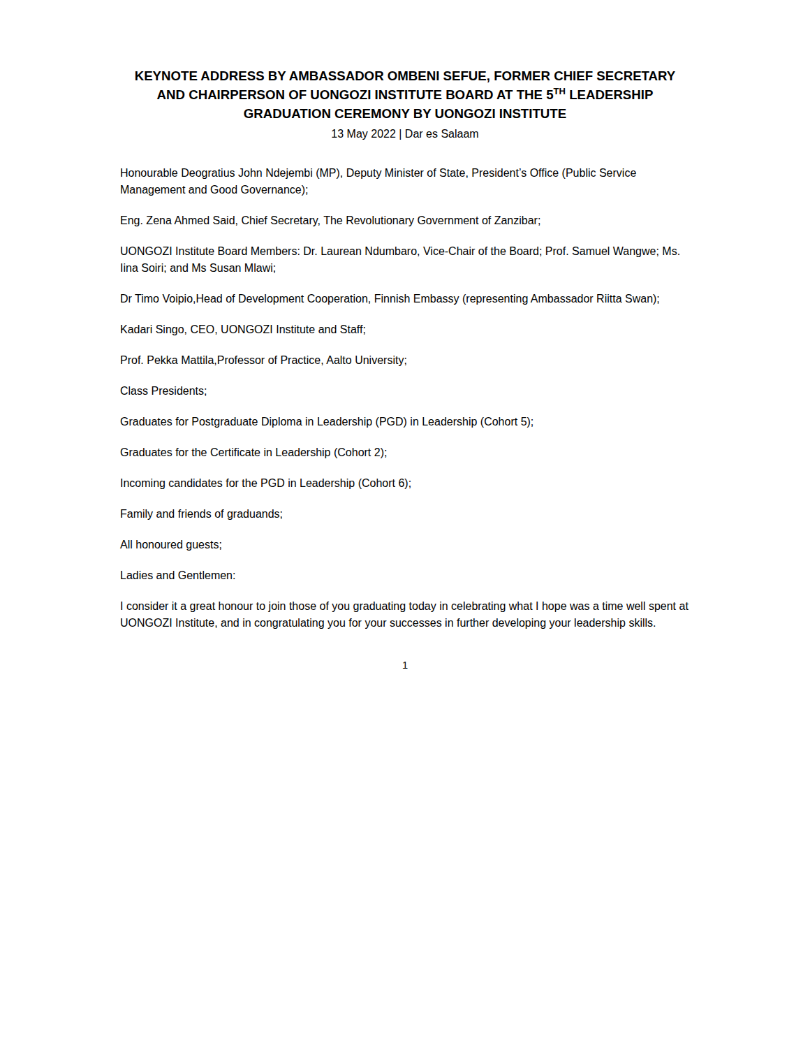Keynote Address by Ambassador Ombeni Sefue, Former Chief Secretary and Chairperson of UONGOZI Institute Board at the 5th Leadership Graduation Ceremony by UONGOZI Institute
13 May 2022 | Dar es Salaam
Honourable Deogratius John Ndejembi (MP), Deputy Minister of State, President’s Office (Public Service Management and Good Governance);
Eng. Zena Ahmed Said, Chief Secretary, The Revolutionary Government of Zanzibar;
UONGOZI Institute Board Members: Dr. Laurean Ndumbaro, Vice-Chair of the Board; Prof. Samuel Wangwe; Ms. Iina Soiri; and Ms Susan Mlawi;
Dr Timo Voipio,Head of Development Cooperation, Finnish Embassy (representing Ambassador Riitta Swan);
Kadari Singo, CEO, UONGOZI Institute and Staff;
Prof. Pekka Mattila,Professor of Practice, Aalto University;
Class Presidents;
Graduates for Postgraduate Diploma in Leadership (PGD) in Leadership (Cohort 5);
Graduates for the Certificate in Leadership (Cohort 2);
Incoming candidates for the PGD in Leadership (Cohort 6);
Family and friends of graduands;
All honoured guests;
Ladies and Gentlemen:
I consider it a great honour to join those of you graduating today in celebrating what I hope was a time well spent at UONGOZI Institute, and in congratulating you for your successes in further developing your leadership skills.
1